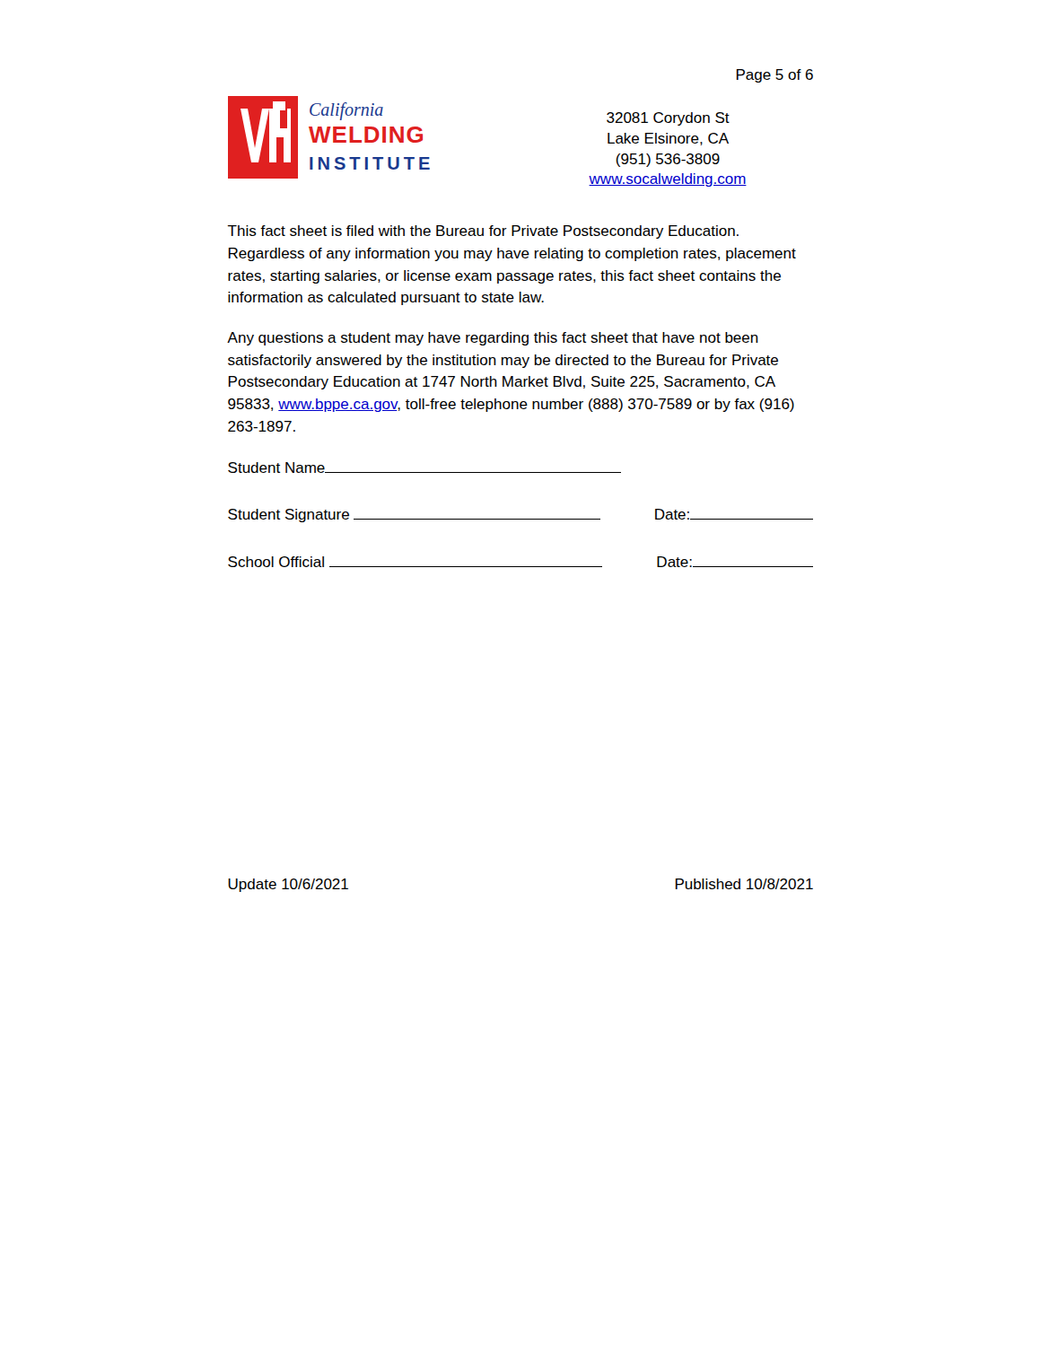Page 5 of 6
California Welding Institute California WELDING INSTITUTE
32081 Corydon St
Lake Elsinore, CA
(951) 536-3809
www.socalwelding.com
This fact sheet is filed with the Bureau for Private Postsecondary Education. Regardless of any information you may have relating to completion rates, placement rates, starting salaries, or license exam passage rates, this fact sheet contains the information as calculated pursuant to state law.
Any questions a student may have regarding this fact sheet that have not been satisfactorily answered by the institution may be directed to the Bureau for Private Postsecondary Education at 1747 North Market Blvd, Suite 225, Sacramento, CA 95833, www.bppe.ca.gov, toll-free telephone number (888) 370-7589 or by fax (916) 263-1897.
Student Name
Student Signature Date:
School Official Date:
Update 10/6/2021 Published 10/8/2021